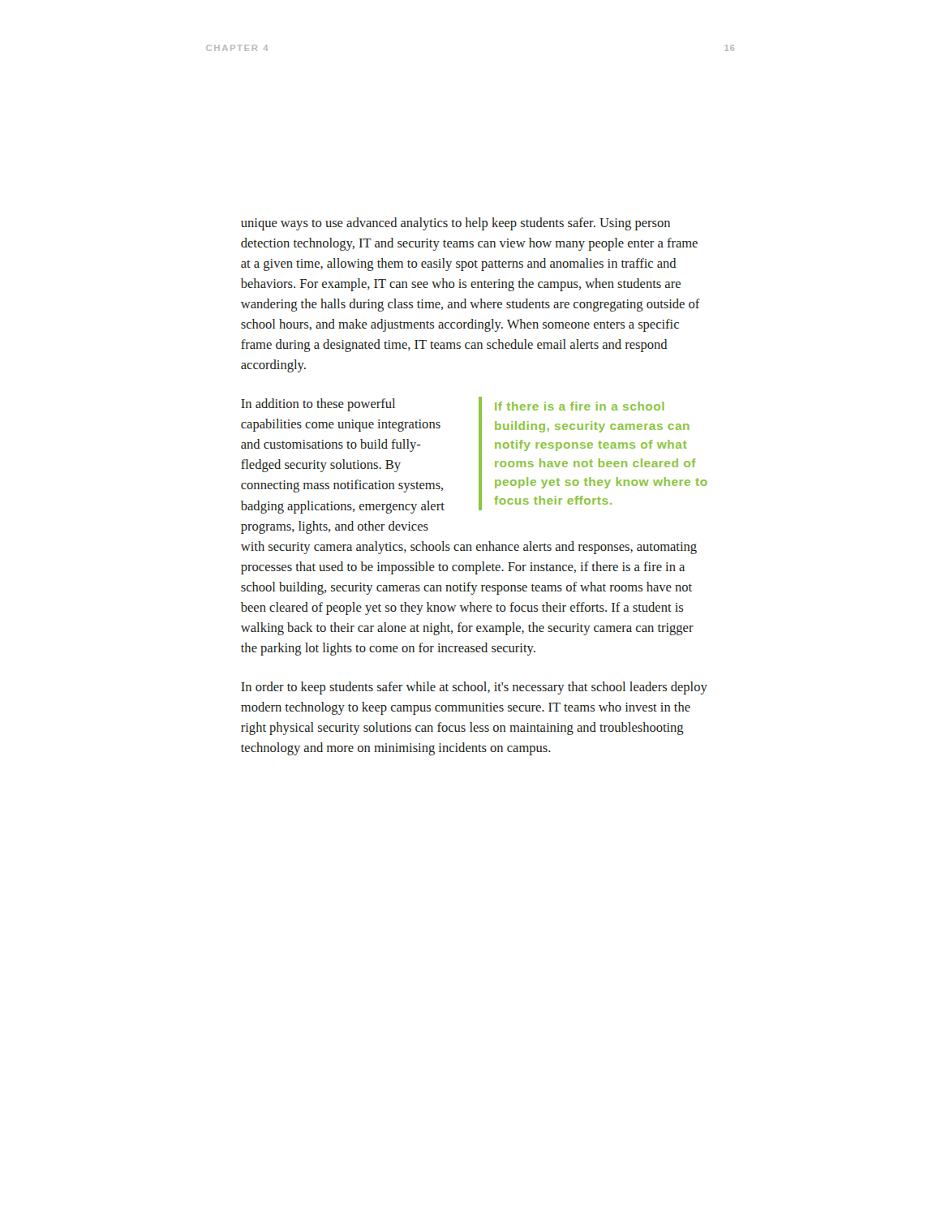Chapter 4 16
unique ways to use advanced analytics to help keep students safer. Using person detection technology, IT and security teams can view how many people enter a frame at a given time, allowing them to easily spot patterns and anomalies in traffic and behaviors. For example, IT can see who is entering the campus, when students are wandering the halls during class time, and where students are congregating outside of school hours, and make adjustments accordingly. When someone enters a specific frame during a designated time, IT teams can schedule email alerts and respond accordingly.
If there is a fire in a school building, security cameras can notify response teams of what rooms have not been cleared of people yet so they know where to focus their efforts.
In addition to these powerful capabilities come unique integrations and customisations to build fully-fledged security solutions. By connecting mass notification systems, badging applications, emergency alert programs, lights, and other devices with security camera analytics, schools can enhance alerts and responses, automating processes that used to be impossible to complete. For instance, if there is a fire in a school building, security cameras can notify response teams of what rooms have not been cleared of people yet so they know where to focus their efforts. If a student is walking back to their car alone at night, for example, the security camera can trigger the parking lot lights to come on for increased security.
In order to keep students safer while at school, it's necessary that school leaders deploy modern technology to keep campus communities secure. IT teams who invest in the right physical security solutions can focus less on maintaining and troubleshooting technology and more on minimising incidents on campus.